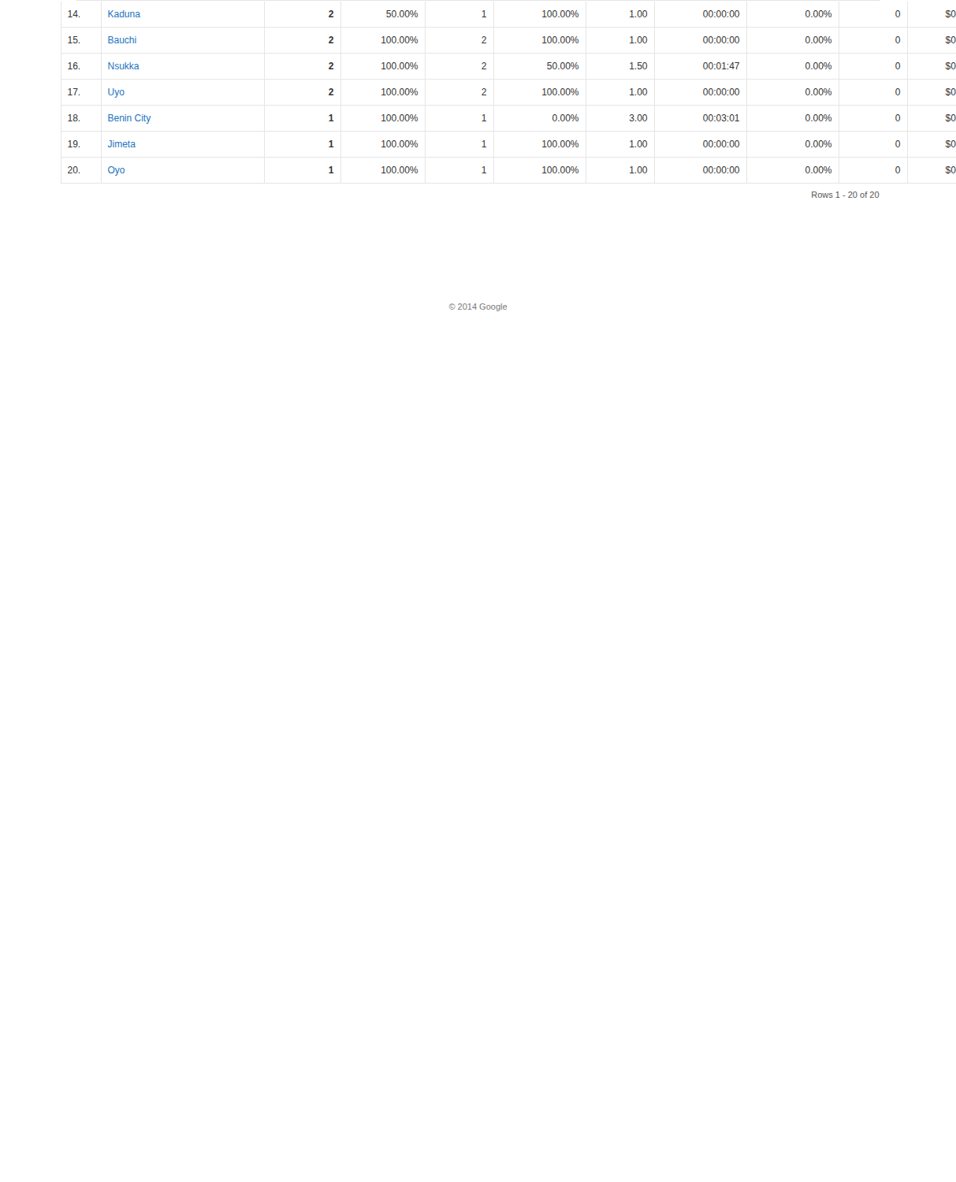| 14. | Kaduna | 2 | 50.00% | 1 | 100.00% | 1.00 | 00:00:00 | 0.00% | 0 | $0.00 |
| 15. | Bauchi | 2 | 100.00% | 2 | 100.00% | 1.00 | 00:00:00 | 0.00% | 0 | $0.00 |
| 16. | Nsukka | 2 | 100.00% | 2 | 50.00% | 1.50 | 00:01:47 | 0.00% | 0 | $0.00 |
| 17. | Uyo | 2 | 100.00% | 2 | 100.00% | 1.00 | 00:00:00 | 0.00% | 0 | $0.00 |
| 18. | Benin City | 1 | 100.00% | 1 | 0.00% | 3.00 | 00:03:01 | 0.00% | 0 | $0.00 |
| 19. | Jimeta | 1 | 100.00% | 1 | 100.00% | 1.00 | 00:00:00 | 0.00% | 0 | $0.00 |
| 20. | Oyo | 1 | 100.00% | 1 | 100.00% | 1.00 | 00:00:00 | 0.00% | 0 | $0.00 |
Rows 1 - 20 of 20
© 2014 Google